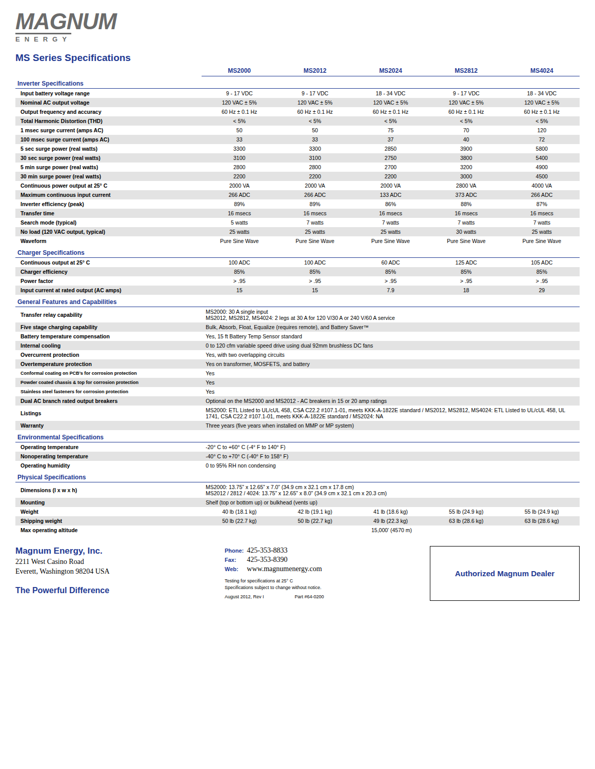MAGNUM
ENERGY
MS Series Specifications
| | MS2000 | MS2012 | MS2024 | MS2812 | MS4024 |
| --- | --- | --- | --- | --- | --- |
| Inverter Specifications |
| Input battery voltage range | 9 - 17 VDC | 9 - 17 VDC | 18 - 34 VDC | 9 - 17 VDC | 18 - 34 VDC |
| Nominal AC output voltage | 120 VAC ± 5% | 120 VAC ± 5% | 120 VAC ± 5% | 120 VAC ± 5% | 120 VAC ± 5% |
| Output frequency and accuracy | 60 Hz ± 0.1 Hz | 60 Hz ± 0.1 Hz | 60 Hz ± 0.1 Hz | 60 Hz ± 0.1 Hz | 60 Hz ± 0.1 Hz |
| Total Harmonic Distortion (THD) | < 5% | < 5% | < 5% | < 5% | < 5% |
| 1 msec surge current (amps AC) | 50 | 50 | 75 | 70 | 120 |
| 100 msec surge current (amps AC) | 33 | 33 | 37 | 40 | 72 |
| 5 sec surge power (real watts) | 3300 | 3300 | 2850 | 3900 | 5800 |
| 30 sec surge power (real watts) | 3100 | 3100 | 2750 | 3800 | 5400 |
| 5 min surge power (real watts) | 2800 | 2800 | 2700 | 3200 | 4900 |
| 30 min surge power (real watts) | 2200 | 2200 | 2200 | 3000 | 4500 |
| Continuous power output at 25° C | 2000 VA | 2000 VA | 2000 VA | 2800 VA | 4000 VA |
| Maximum continuous input current | 266 ADC | 266 ADC | 133 ADC | 373 ADC | 266 ADC |
| Inverter efficiency (peak) | 89% | 89% | 86% | 88% | 87% |
| Transfer time | 16 msecs | 16 msecs | 16 msecs | 16 msecs | 16 msecs |
| Search mode (typical) | 5 watts | 7 watts | 7 watts | 7 watts | 7 watts |
| No load (120 VAC output, typical) | 25 watts | 25 watts | 25 watts | 30 watts | 25 watts |
| Waveform | Pure Sine Wave | Pure Sine Wave | Pure Sine Wave | Pure Sine Wave | Pure Sine Wave |
| Charger Specifications |
| Continuous output at 25° C | 100 ADC | 100 ADC | 60 ADC | 125 ADC | 105 ADC |
| Charger efficiency | 85% | 85% | 85% | 85% | 85% |
| Power factor | > .95 | > .95 | > .95 | > .95 | > .95 |
| Input current at rated output (AC amps) | 15 | 15 | 7.9 | 18 | 29 |
| General Features and Capabilities |
| Transfer relay capability | MS2000: 30 A single input MS2012, MS2812, MS4024: 2 legs at 30 A for 120 V/30 A or 240 V/60 A service |
| Five stage charging capability | Bulk, Absorb, Float, Equalize (requires remote), and Battery Saver™ |
| Battery temperature compensation | Yes, 15 ft Battery Temp Sensor standard |
| Internal cooling | 0 to 120 cfm variable speed drive using dual 92mm brushless DC fans |
| Overcurrent protection | Yes, with two overlapping circuits |
| Overtemperature protection | Yes on transformer, MOSFETS, and battery |
| Conformal coating on PCB’s for corrosion protection | Yes |
| Powder coated chassis & top for corrosion protection | Yes |
| Stainless steel fasteners for corrosion protection | Yes |
| Dual AC branch rated output breakers | Optional on the MS2000 and MS2012 - AC breakers in 15 or 20 amp ratings |
| Listings | MS2000: ETL Listed to UL/cUL 458, CSA C22.2 #107.1-01, meets KKK-A-1822E standard / MS2012, MS2812, MS4024: ETL Listed to UL/cUL 458, UL 1741, CSA C22.2 #107.1-01, meets KKK-A-1822E standard / MS2024: NA |
| Warranty | Three years (five years when installed on MMP or MP system) |
| Environmental Specifications |
| Operating temperature | -20° C to +60° C (-4° F to 140° F) |
| Nonoperating temperature | -40° C to +70° C (-40° F to 158° F) |
| Operating humidity | 0 to 95% RH non condensing |
| Physical Specifications |
| Dimensions (l x w x h) | MS2000: 13.75” x 12.65” x 7.0” (34.9 cm x 32.1 cm x 17.8 cm) MS2012 / 2812 / 4024: 13.75” x 12.65” x 8.0” (34.9 cm x 32.1 cm x 20.3 cm) |
| Mounting | Shelf (top or bottom up) or bulkhead (vents up) |
| Weight | 40 lb (18.1 kg) | 42 lb (19.1 kg) | 41 lb (18.6 kg) | 55 lb (24.9 kg) | 55 lb (24.9 kg) |
| Shipping weight | 50 lb (22.7 kg) | 50 lb (22.7 kg) | 49 lb (22.3 kg) | 63 lb (28.6 kg) | 63 lb (28.6 kg) |
| Max operating altitude | 15,000’ (4570 m) |
Magnum Energy, Inc.
2211 West Casino Road
Everett, Washington 98204 USA
The Powerful Difference
| Phone: | 425-353-8833 |
| Fax: | 425-353-8390 |
| Web: | www.magnumenergy.com |
Testing for specifications at 25° C
Specifications subject to change without notice.
August 2012, Rev I Part #64-0200
Authorized Magnum Dealer